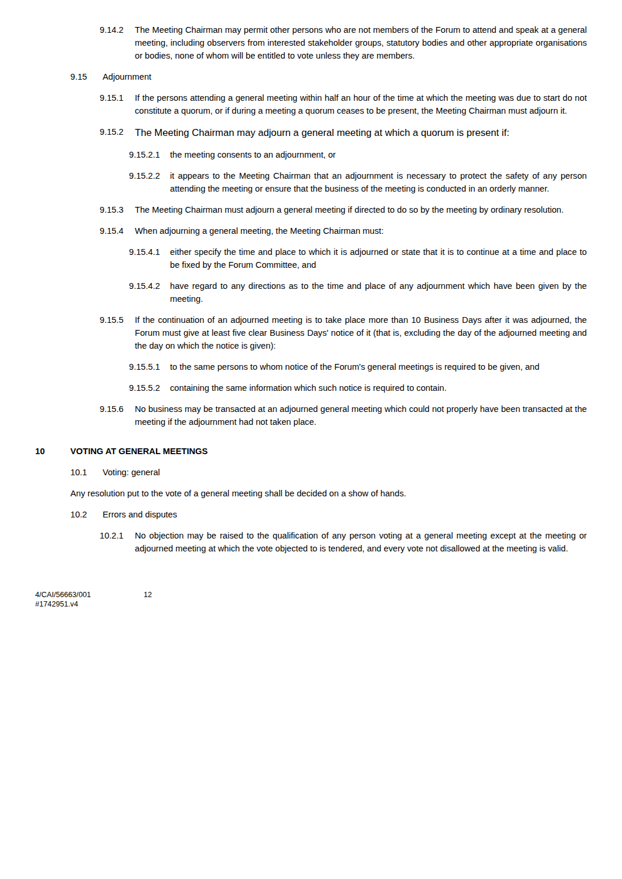9.14.2
The Meeting Chairman may permit other persons who are not members of the Forum to attend and speak at a general meeting, including observers from interested stakeholder groups, statutory bodies and other appropriate organisations or bodies, none of whom will be entitled to vote unless they are members.
9.15
Adjournment
9.15.1
If the persons attending a general meeting within half an hour of the time at which the meeting was due to start do not constitute a quorum, or if during a meeting a quorum ceases to be present, the Meeting Chairman must adjourn it.
9.15.2
The Meeting Chairman may adjourn a general meeting at which a quorum is present if:
9.15.2.1
the meeting consents to an adjournment, or
9.15.2.2
it appears to the Meeting Chairman that an adjournment is necessary to protect the safety of any person attending the meeting or ensure that the business of the meeting is conducted in an orderly manner.
9.15.3
The Meeting Chairman must adjourn a general meeting if directed to do so by the meeting by ordinary resolution.
9.15.4
When adjourning a general meeting, the Meeting Chairman must:
9.15.4.1
either specify the time and place to which it is adjourned or state that it is to continue at a time and place to be fixed by the Forum Committee, and
9.15.4.2
have regard to any directions as to the time and place of any adjournment which have been given by the meeting.
9.15.5
If the continuation of an adjourned meeting is to take place more than 10 Business Days after it was adjourned, the Forum must give at least five clear Business Days' notice of it (that is, excluding the day of the adjourned meeting and the day on which the notice is given):
9.15.5.1
to the same persons to whom notice of the Forum's general meetings is required to be given, and
9.15.5.2
containing the same information which such notice is required to contain.
9.15.6
No business may be transacted at an adjourned general meeting which could not properly have been transacted at the meeting if the adjournment had not taken place.
10 VOTING AT GENERAL MEETINGS
10.1
Voting: general
Any resolution put to the vote of a general meeting shall be decided on a show of hands.
10.2
Errors and disputes
10.2.1
No objection may be raised to the qualification of any person voting at a general meeting except at the meeting or adjourned meeting at which the vote objected to is tendered, and every vote not disallowed at the meeting is valid.
4/CAI/56663/001
#1742951.v4
12